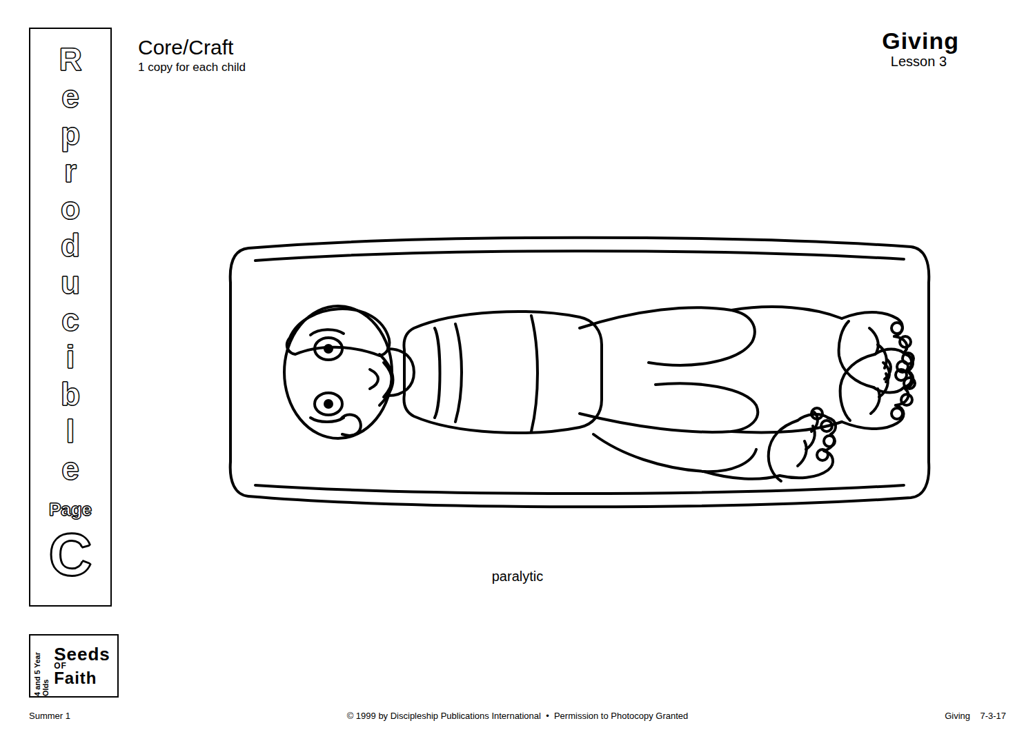Reproducible Page C
Core/Craft
1 copy for each child
Giving
Lesson 3
paralytic
4 and 5 Year Olds
Seeds
OF
Faith
Summer 1 © 1999 by Discipleship Publications International • Permission to Photocopy Granted Giving 7-3-17